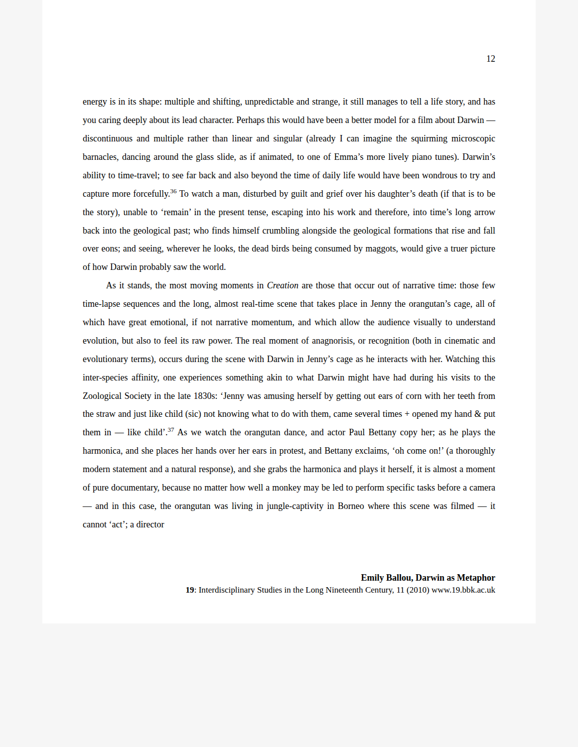12
energy is in its shape: multiple and shifting, unpredictable and strange, it still manages to tell a life story, and has you caring deeply about its lead character. Perhaps this would have been a better model for a film about Darwin — discontinuous and multiple rather than linear and singular (already I can imagine the squirming microscopic barnacles, dancing around the glass slide, as if animated, to one of Emma’s more lively piano tunes). Darwin’s ability to time-travel; to see far back and also beyond the time of daily life would have been wondrous to try and capture more forcefully.36 To watch a man, disturbed by guilt and grief over his daughter’s death (if that is to be the story), unable to ‘remain’ in the present tense, escaping into his work and therefore, into time’s long arrow back into the geological past; who finds himself crumbling alongside the geological formations that rise and fall over eons; and seeing, wherever he looks, the dead birds being consumed by maggots, would give a truer picture of how Darwin probably saw the world.
As it stands, the most moving moments in Creation are those that occur out of narrative time: those few time-lapse sequences and the long, almost real-time scene that takes place in Jenny the orangutan’s cage, all of which have great emotional, if not narrative momentum, and which allow the audience visually to understand evolution, but also to feel its raw power. The real moment of anagnorisis, or recognition (both in cinematic and evolutionary terms), occurs during the scene with Darwin in Jenny’s cage as he interacts with her. Watching this inter-species affinity, one experiences something akin to what Darwin might have had during his visits to the Zoological Society in the late 1830s: ‘Jenny was amusing herself by getting out ears of corn with her teeth from the straw and just like child (sic) not knowing what to do with them, came several times + opened my hand & put them in — like child’.37 As we watch the orangutan dance, and actor Paul Bettany copy her; as he plays the harmonica, and she places her hands over her ears in protest, and Bettany exclaims, ‘oh come on!’ (a thoroughly modern statement and a natural response), and she grabs the harmonica and plays it herself, it is almost a moment of pure documentary, because no matter how well a monkey may be led to perform specific tasks before a camera — and in this case, the orangutan was living in jungle-captivity in Borneo where this scene was filmed — it cannot ‘act’; a director
Emily Ballou, Darwin as Metaphor
19: Interdisciplinary Studies in the Long Nineteenth Century, 11 (2010) www.19.bbk.ac.uk